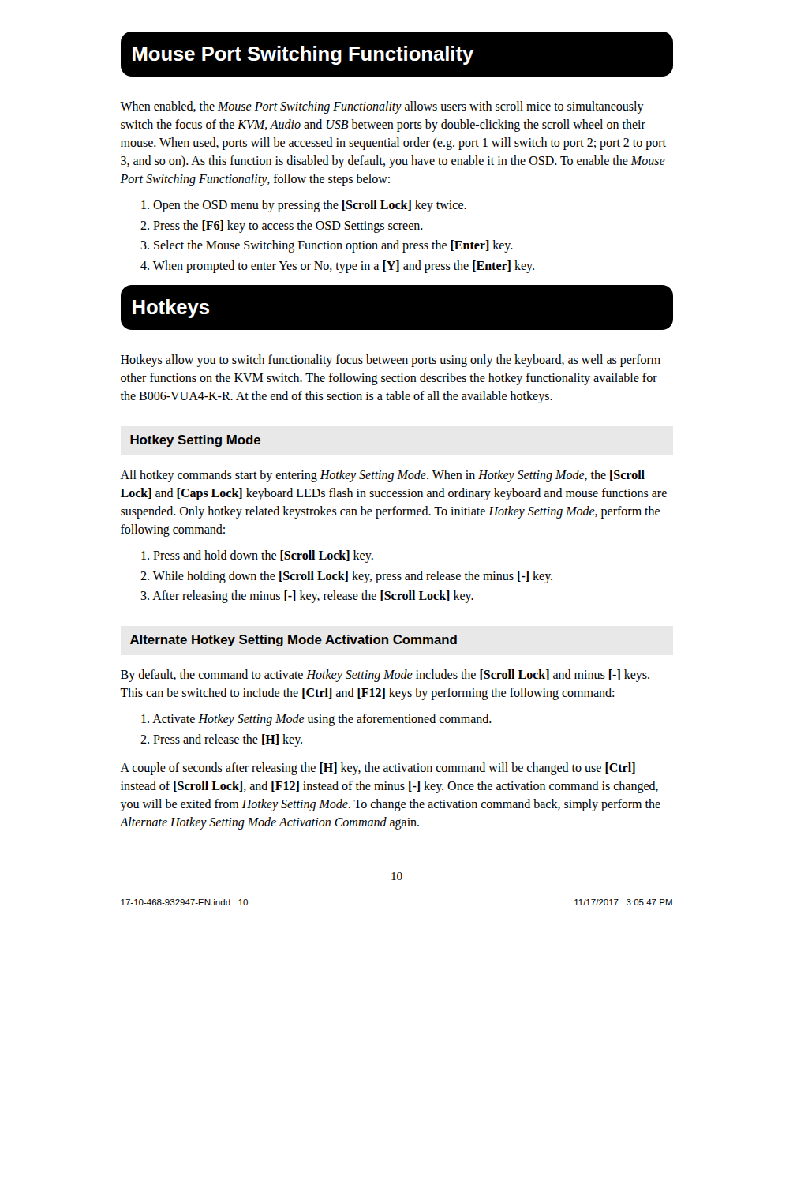Mouse Port Switching Functionality
When enabled, the Mouse Port Switching Functionality allows users with scroll mice to simultaneously switch the focus of the KVM, Audio and USB between ports by double-clicking the scroll wheel on their mouse. When used, ports will be accessed in sequential order (e.g. port 1 will switch to port 2; port 2 to port 3, and so on). As this function is disabled by default, you have to enable it in the OSD. To enable the Mouse Port Switching Functionality, follow the steps below:
1. Open the OSD menu by pressing the [Scroll Lock] key twice.
2. Press the [F6] key to access the OSD Settings screen.
3. Select the Mouse Switching Function option and press the [Enter] key.
4. When prompted to enter Yes or No, type in a [Y] and press the [Enter] key.
Hotkeys
Hotkeys allow you to switch functionality focus between ports using only the keyboard, as well as perform other functions on the KVM switch. The following section describes the hotkey functionality available for the B006-VUA4-K-R. At the end of this section is a table of all the available hotkeys.
Hotkey Setting Mode
All hotkey commands start by entering Hotkey Setting Mode. When in Hotkey Setting Mode, the [Scroll Lock] and [Caps Lock] keyboard LEDs flash in succession and ordinary keyboard and mouse functions are suspended. Only hotkey related keystrokes can be performed. To initiate Hotkey Setting Mode, perform the following command:
1. Press and hold down the [Scroll Lock] key.
2. While holding down the [Scroll Lock] key, press and release the minus [-] key.
3. After releasing the minus [-] key, release the [Scroll Lock] key.
Alternate Hotkey Setting Mode Activation Command
By default, the command to activate Hotkey Setting Mode includes the [Scroll Lock] and minus [-] keys. This can be switched to include the [Ctrl] and [F12] keys by performing the following command:
1. Activate Hotkey Setting Mode using the aforementioned command.
2. Press and release the [H] key.
A couple of seconds after releasing the [H] key, the activation command will be changed to use [Ctrl] instead of [Scroll Lock], and [F12] instead of the minus [-] key. Once the activation command is changed, you will be exited from Hotkey Setting Mode. To change the activation command back, simply perform the Alternate Hotkey Setting Mode Activation Command again.
10
17-10-468-932947-EN.indd 10 11/17/2017 3:05:47 PM